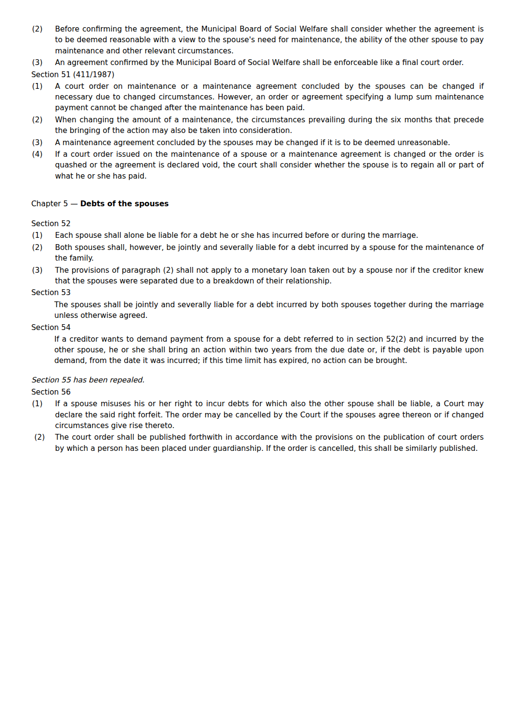(2)
Before confirming the agreement, the Municipal Board of Social Welfare shall consider whether the agreement is to be deemed reasonable with a view to the spouse's need for maintenance, the ability of the other spouse to pay maintenance and other relevant circumstances.
(3)
An agreement confirmed by the Municipal Board of Social Welfare shall be enforceable like a final court order.
Section 51 (411/1987)
(1)
A court order on maintenance or a maintenance agreement concluded by the spouses can be changed if necessary due to changed circumstances. However, an order or agreement specifying a lump sum maintenance payment cannot be changed after the maintenance has been paid.
(2)
When changing the amount of a maintenance, the circumstances prevailing during the six months that precede the bringing of the action may also be taken into consideration.
(3)
A maintenance agreement concluded by the spouses may be changed if it is to be deemed unreasonable.
(4)
If a court order issued on the maintenance of a spouse or a maintenance agreement is changed or the order is quashed or the agreement is declared void, the court shall consider whether the spouse is to regain all or part of what he or she has paid.
Chapter 5 — Debts of the spouses
Section 52
(1)
Each spouse shall alone be liable for a debt he or she has incurred before or during the marriage.
(2)
Both spouses shall, however, be jointly and severally liable for a debt incurred by a spouse for the maintenance of the family.
(3)
The provisions of paragraph (2) shall not apply to a monetary loan taken out by a spouse nor if the creditor knew that the spouses were separated due to a breakdown of their relationship.
Section 53
The spouses shall be jointly and severally liable for a debt incurred by both spouses together during the marriage unless otherwise agreed.
Section 54
If a creditor wants to demand payment from a spouse for a debt referred to in section 52(2) and incurred by the other spouse, he or she shall bring an action within two years from the due date or, if the debt is payable upon demand, from the date it was incurred; if this time limit has expired, no action can be brought.
Section 55 has been repealed.
Section 56
(1)
If a spouse misuses his or her right to incur debts for which also the other spouse shall be liable, a Court may declare the said right forfeit. The order may be cancelled by the Court if the spouses agree thereon or if changed circumstances give rise thereto.
(2)
The court order shall be published forthwith in accordance with the provisions on the publication of court orders by which a person has been placed under guardianship. If the order is cancelled, this shall be similarly published.